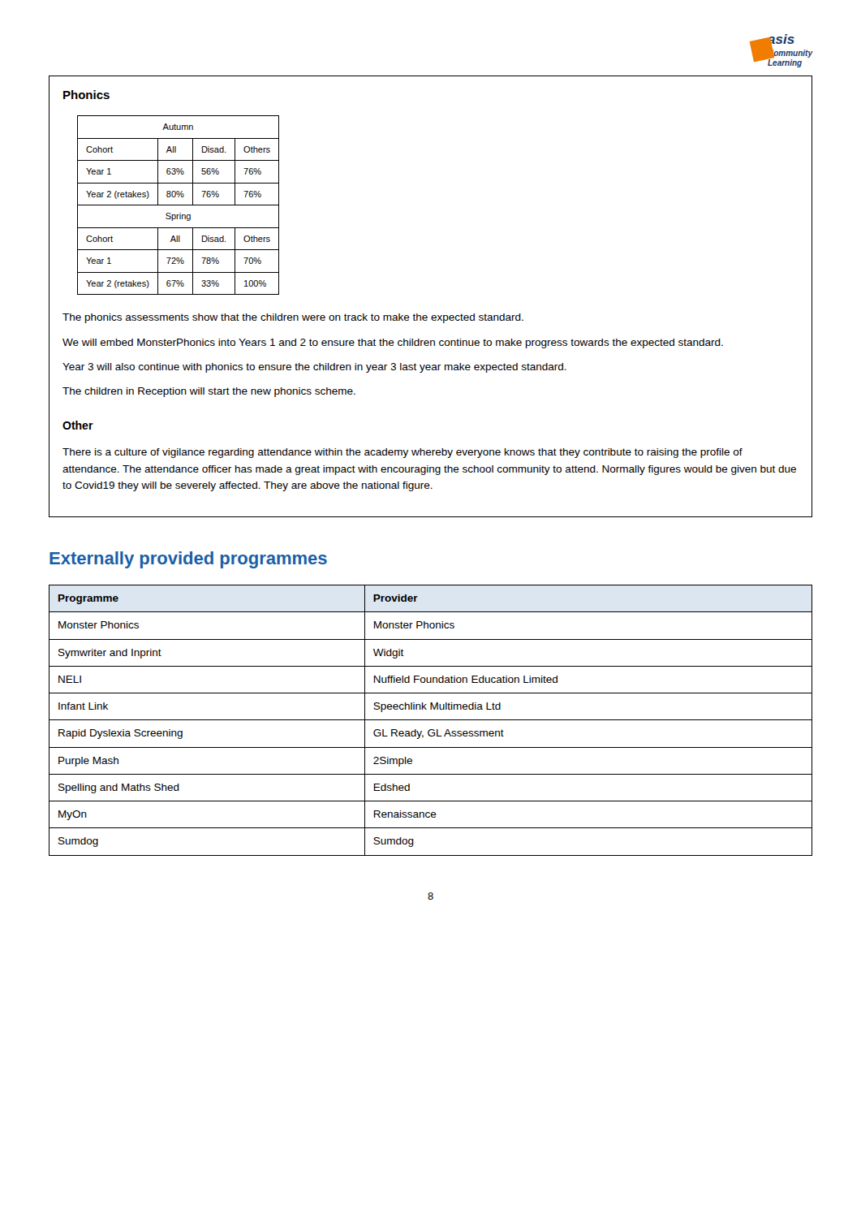asis
Community
Learning
Phonics
| Autumn |
| Cohort | All | Disad. | Others |
| Year 1 | 63% | 56% | 76% |
| Year 2 (retakes) | 80% | 76% | 76% |
| Spring |
| Cohort | All | Disad. | Others |
| Year 1 | 72% | 78% | 70% |
| Year 2 (retakes) | 67% | 33% | 100% |
The phonics assessments show that the children were on track to make the expected standard.
We will embed MonsterPhonics into Years 1 and 2 to ensure that the children continue to make progress towards the expected standard.
Year 3 will also continue with phonics to ensure the children in year 3 last year make expected standard.
The children in Reception will start the new phonics scheme.
Other
There is a culture of vigilance regarding attendance within the academy whereby everyone knows that they contribute to raising the profile of attendance. The attendance officer has made a great impact with encouraging the school community to attend. Normally figures would be given but due to Covid19 they will be severely affected. They are above the national figure.
Externally provided programmes
| Programme | Provider |
| --- | --- |
| Monster Phonics | Monster Phonics |
| Symwriter and Inprint | Widgit |
| NELI | Nuffield Foundation Education Limited |
| Infant Link | Speechlink Multimedia Ltd |
| Rapid Dyslexia Screening | GL Ready, GL Assessment |
| Purple Mash | 2Simple |
| Spelling and Maths Shed | Edshed |
| MyOn | Renaissance |
| Sumdog | Sumdog |
8